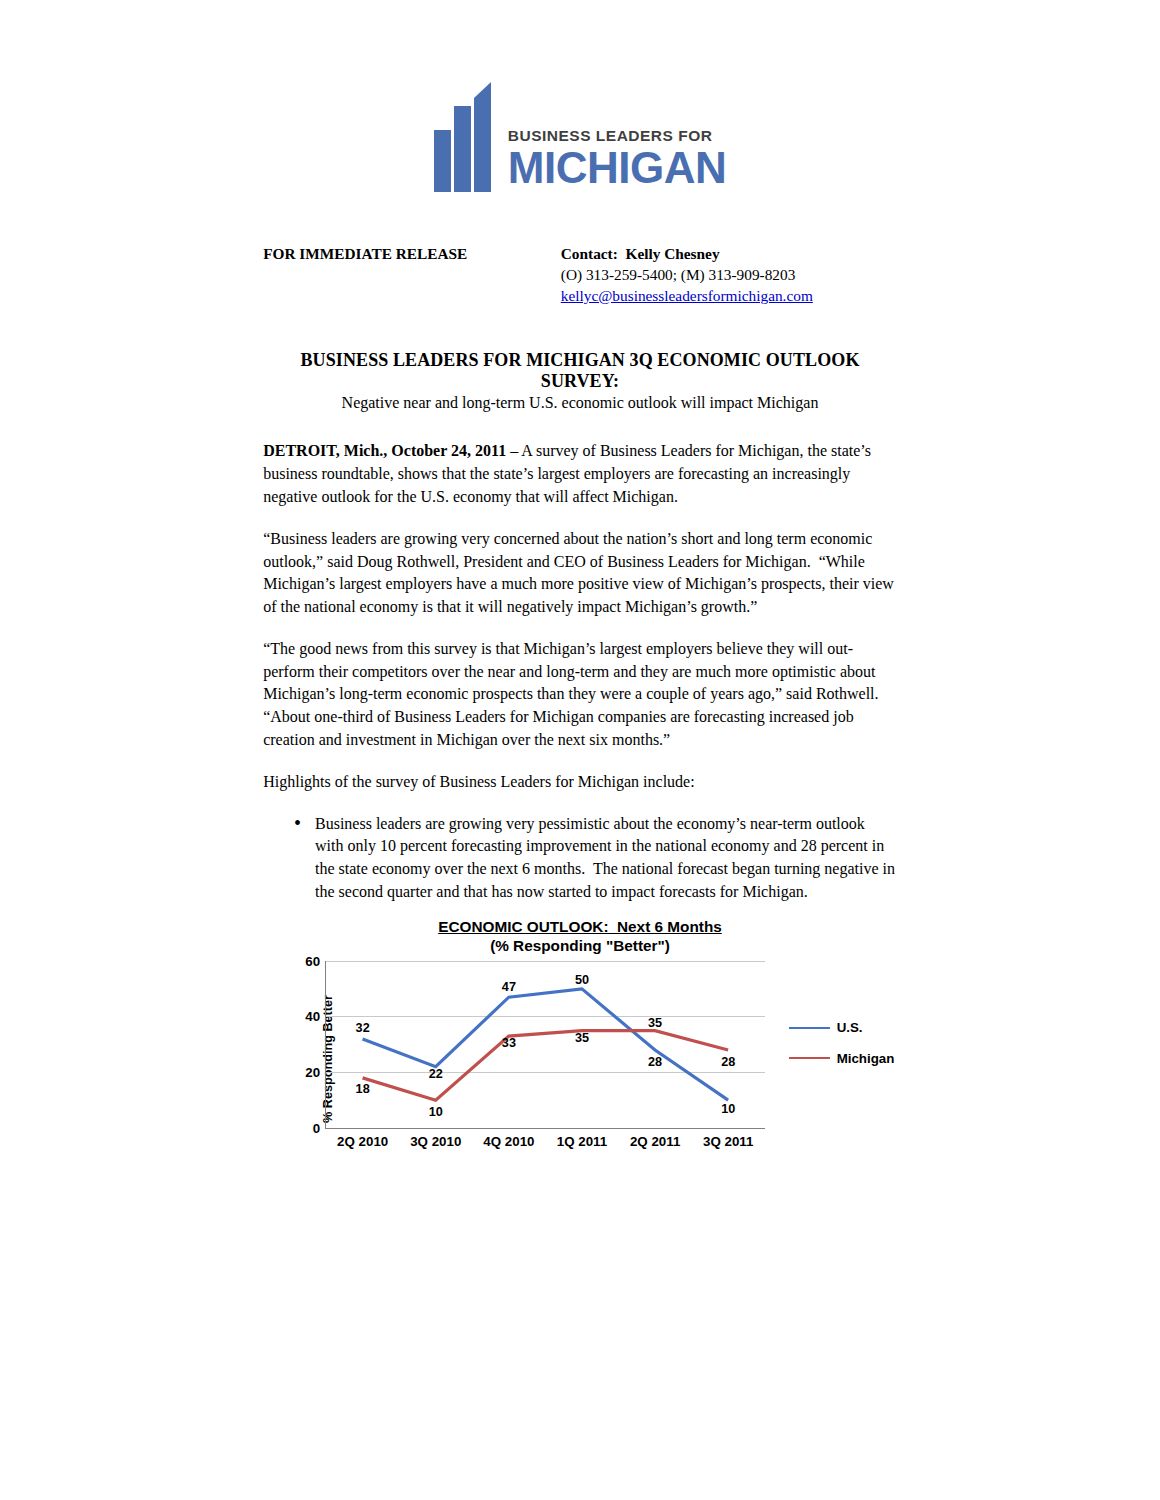BUSINESS LEADERS FOR
MICHIGAN
FOR IMMEDIATE RELEASE
Contact: Kelly Chesney
(O) 313-259-5400; (M) 313-909-8203
kellyc@businessleadersformichigan.com
BUSINESS LEADERS FOR MICHIGAN 3Q ECONOMIC OUTLOOK SURVEY:
Negative near and long-term U.S. economic outlook will impact Michigan
DETROIT, Mich., October 24, 2011 – A survey of Business Leaders for Michigan, the state’s business roundtable, shows that the state’s largest employers are forecasting an increasingly negative outlook for the U.S. economy that will affect Michigan.
“Business leaders are growing very concerned about the nation’s short and long term economic outlook,” said Doug Rothwell, President and CEO of Business Leaders for Michigan. “While Michigan’s largest employers have a much more positive view of Michigan’s prospects, their view of the national economy is that it will negatively impact Michigan’s growth.”
“The good news from this survey is that Michigan’s largest employers believe they will out-perform their competitors over the near and long-term and they are much more optimistic about Michigan’s long-term economic prospects than they were a couple of years ago,” said Rothwell. “About one-third of Business Leaders for Michigan companies are forecasting increased job creation and investment in Michigan over the next six months.”
Highlights of the survey of Business Leaders for Michigan include:
Business leaders are growing very pessimistic about the economy’s near-term outlook with only 10 percent forecasting improvement in the national economy and 28 percent in the state economy over the next 6 months. The national forecast began turning negative in the second quarter and that has now started to impact forecasts for Michigan.
ECONOMIC OUTLOOK: Next 6 Months
(% Responding "Better")
% Responding Better
60
40
20
0
2Q 2010
3Q 2010
4Q 2010
1Q 2011
2Q 2011
3Q 2011
U.S. series: 32,22,47,50,28,10 (y = 300 - v*5)
32
22
47
50
28
10
18
10
33
35
35
28
U.S.
Michigan